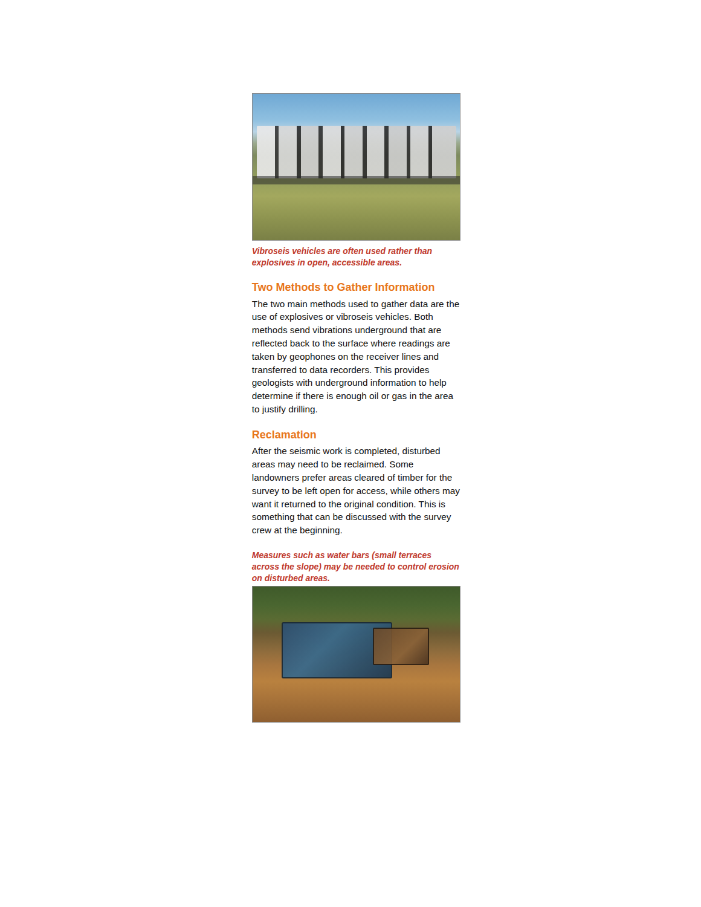Vibroseis vehicles are often used rather than explosives in open, accessible areas.
Two Methods to Gather Information
The two main methods used to gather data are the use of explosives or vibroseis vehicles. Both methods send vibrations underground that are reflected back to the surface where readings are taken by geophones on the receiver lines and transferred to data recorders. This provides geologists with underground information to help determine if there is enough oil or gas in the area to justify drilling.
Reclamation
After the seismic work is completed, disturbed areas may need to be reclaimed. Some landowners prefer areas cleared of timber for the survey to be left open for access, while others may want it returned to the original condition. This is something that can be discussed with the survey crew at the beginning.
Measures such as water bars (small terraces across the slope) may be needed to control erosion on disturbed areas.